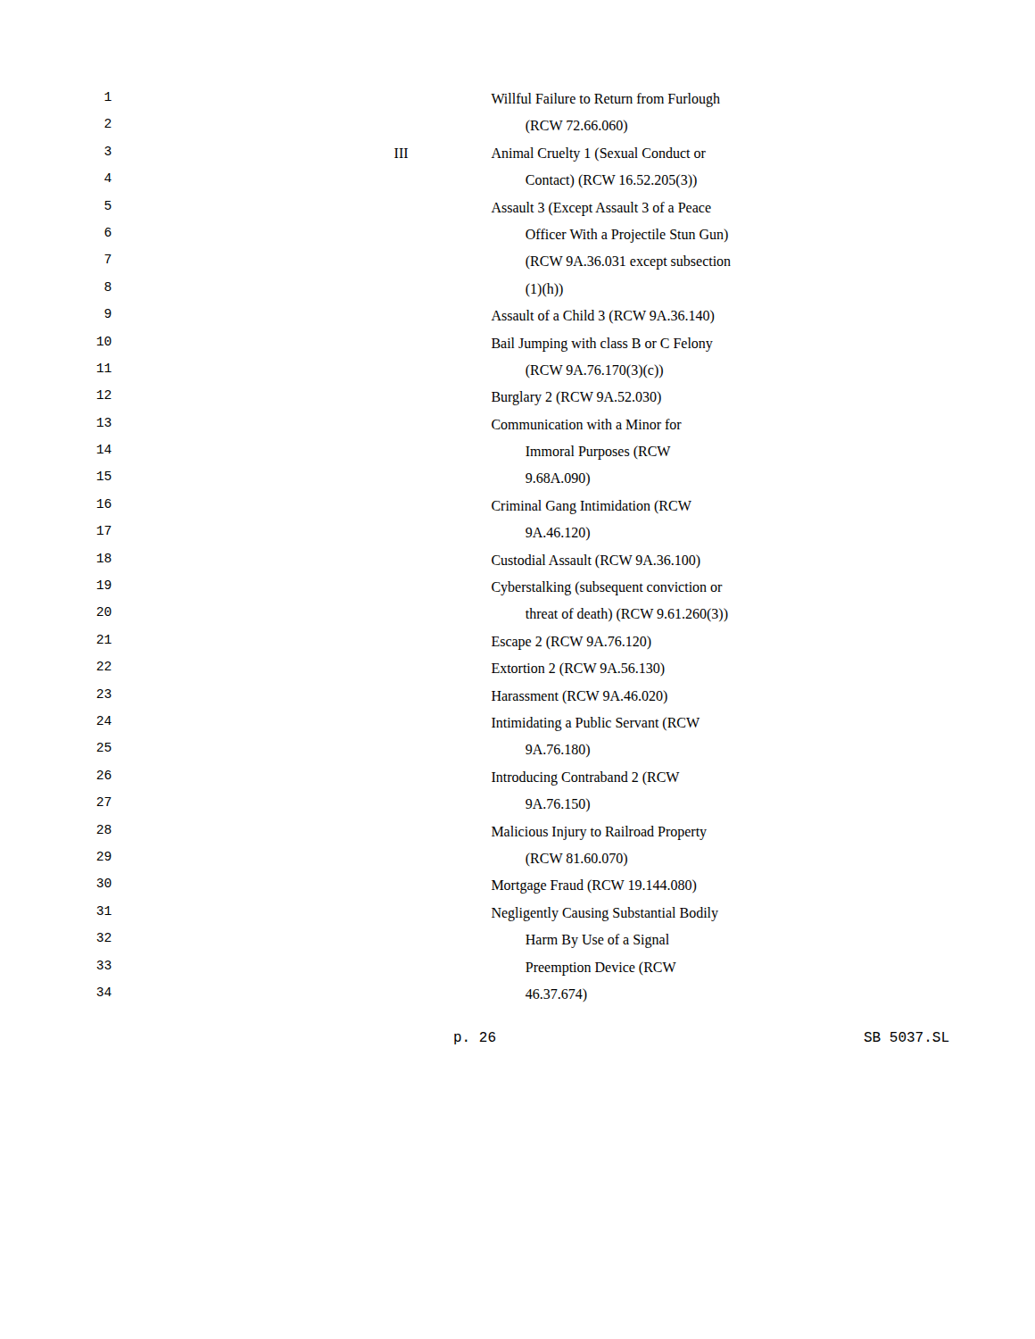Willful Failure to Return from Furlough
(RCW 72.66.060)
III Animal Cruelty 1 (Sexual Conduct or
Contact) (RCW 16.52.205(3))
Assault 3 (Except Assault 3 of a Peace
Officer With a Projectile Stun Gun)
(RCW 9A.36.031 except subsection
(1)(h))
Assault of a Child 3 (RCW 9A.36.140)
Bail Jumping with class B or C Felony
(RCW 9A.76.170(3)(c))
Burglary 2 (RCW 9A.52.030)
Communication with a Minor for
Immoral Purposes (RCW
9.68A.090)
Criminal Gang Intimidation (RCW
9A.46.120)
Custodial Assault (RCW 9A.36.100)
Cyberstalking (subsequent conviction or
threat of death) (RCW 9.61.260(3))
Escape 2 (RCW 9A.76.120)
Extortion 2 (RCW 9A.56.130)
Harassment (RCW 9A.46.020)
Intimidating a Public Servant (RCW
9A.76.180)
Introducing Contraband 2 (RCW
9A.76.150)
Malicious Injury to Railroad Property
(RCW 81.60.070)
Mortgage Fraud (RCW 19.144.080)
Negligently Causing Substantial Bodily
Harm By Use of a Signal
Preemption Device (RCW
46.37.674)
p. 26 SB 5037.SL